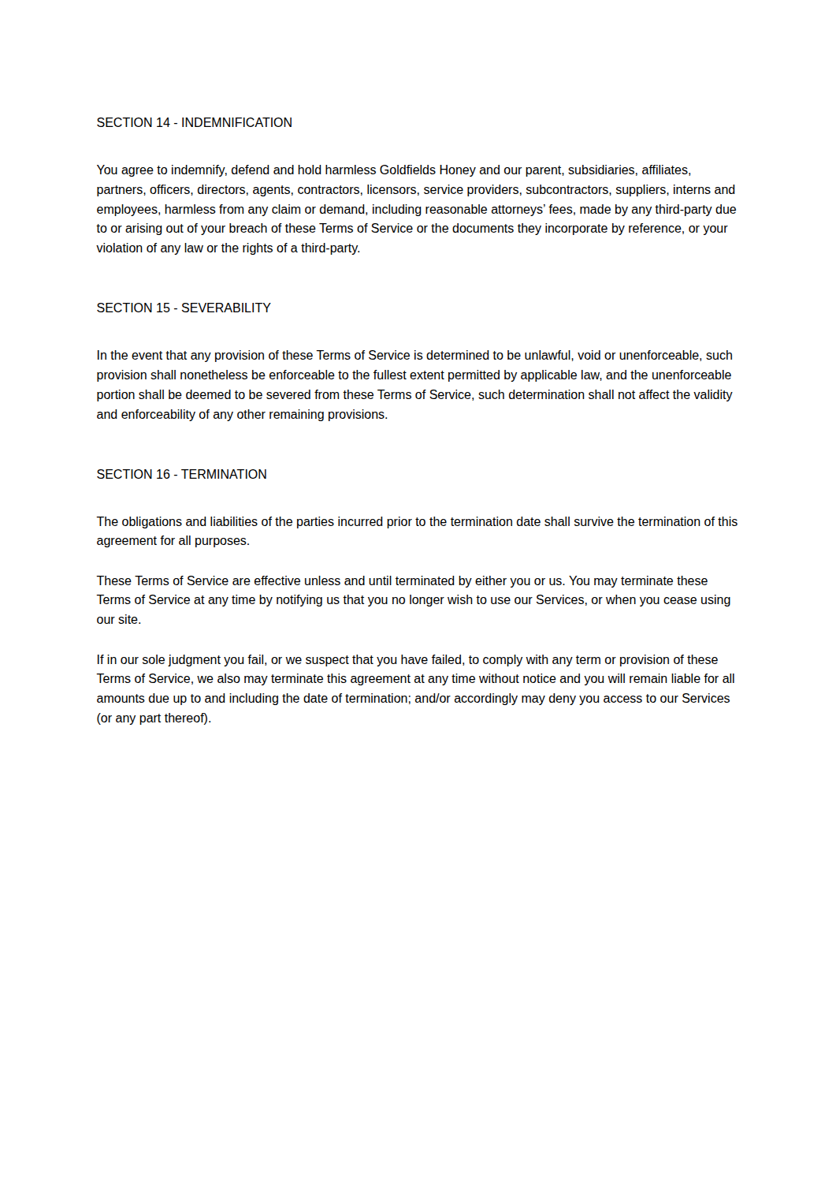SECTION 14 - INDEMNIFICATION
You agree to indemnify, defend and hold harmless Goldfields Honey and our parent, subsidiaries, affiliates, partners, officers, directors, agents, contractors, licensors, service providers, subcontractors, suppliers, interns and employees, harmless from any claim or demand, including reasonable attorneys’ fees, made by any third-party due to or arising out of your breach of these Terms of Service or the documents they incorporate by reference, or your violation of any law or the rights of a third-party.
SECTION 15 - SEVERABILITY
In the event that any provision of these Terms of Service is determined to be unlawful, void or unenforceable, such provision shall nonetheless be enforceable to the fullest extent permitted by applicable law, and the unenforceable portion shall be deemed to be severed from these Terms of Service, such determination shall not affect the validity and enforceability of any other remaining provisions.
SECTION 16 - TERMINATION
The obligations and liabilities of the parties incurred prior to the termination date shall survive the termination of this agreement for all purposes.
These Terms of Service are effective unless and until terminated by either you or us. You may terminate these Terms of Service at any time by notifying us that you no longer wish to use our Services, or when you cease using our site.
If in our sole judgment you fail, or we suspect that you have failed, to comply with any term or provision of these Terms of Service, we also may terminate this agreement at any time without notice and you will remain liable for all amounts due up to and including the date of termination; and/or accordingly may deny you access to our Services (or any part thereof).